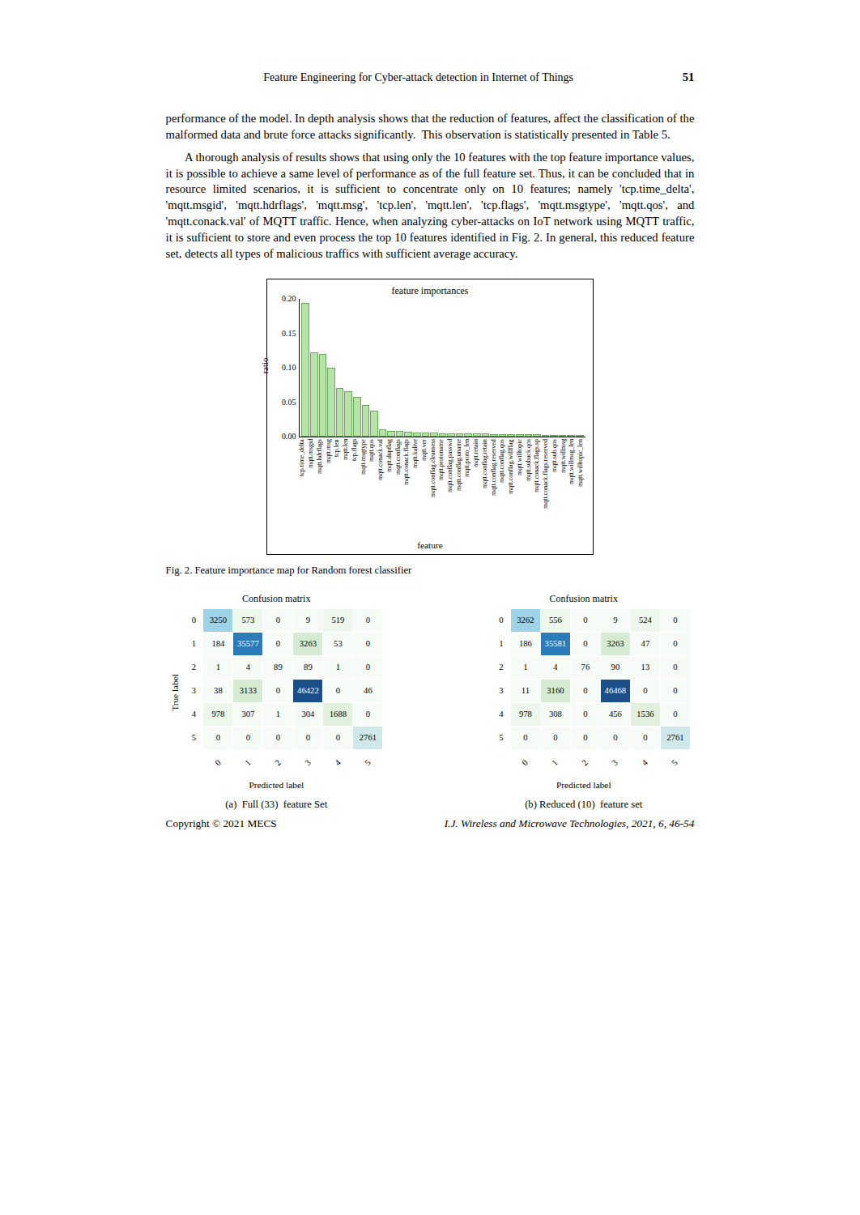Feature Engineering for Cyber-attack detection in Internet of Things
51
performance of the model. In depth analysis shows that the reduction of features, affect the classification of the malformed data and brute force attacks significantly. This observation is statistically presented in Table 5.
A thorough analysis of results shows that using only the 10 features with the top feature importance values, it is possible to achieve a same level of performance as of the full feature set. Thus, it can be concluded that in resource limited scenarios, it is sufficient to concentrate only on 10 features; namely 'tcp.time_delta', 'mqtt.msgid', 'mqtt.hdrflags', 'mqtt.msg', 'tcp.len', 'mqtt.len', 'tcp.flags', 'mqtt.msgtype', 'mqtt.qos', and 'mqtt.conack.val' of MQTT traffic. Hence, when analyzing cyber-attacks on IoT network using MQTT traffic, it is sufficient to store and even process the top 10 features identified in Fig. 2. In general, this reduced feature set, detects all types of malicious traffics with sufficient average accuracy.
feature importances
ratio
0.20 0.15 0.10 0.05 0.00
tcp.time_delta mqtt.msgid mqtt.hdrflags mqtt.msg tcp.len mqtt.len tcp.flags mqtt.msgtype mqtt.qos mqtt.conack.val mqtt.dupflag mqtt.conflags mqtt.conack.flags mqtt.kalive mqtt.ver mqtt.conflag.cleansess mqtt.protoname mqtt.conflag.passwd mqtt.conflag.uname mqtt.proto_len mqtt.retain mqtt.conflag.retain mqtt.conflag.reserved mqtt.conflag.qos mqtt.conflag.willflag mqtt.willtopic mqtt.suback.qos mqtt.conack.flags.sp mqtt.conack.flags.reserved mqtt.sub.qos mqtt.willmsg mqtt.willmsg_len mqtt.willtopic_len
feature
Fig. 2. Feature importance map for Random forest classifier
Confusion matrix
True label
| 0 | 3250 | 573 | 0 | 9 | 519 | 0 |
| 1 | 184 | 35577 | 0 | 3263 | 53 | 0 |
| 2 | 1 | 4 | 89 | 89 | 1 | 0 |
| 3 | 38 | 3133 | 0 | 46422 | 0 | 46 |
| 4 | 978 | 307 | 1 | 304 | 1688 | 0 |
| 5 | 0 | 0 | 0 | 0 | 0 | 2761 |
| | 0 | 1 | 2 | 3 | 4 | 5 |
Predicted label
(a) Full (33) feature Set
Confusion matrix
| 0 | 3262 | 556 | 0 | 9 | 524 | 0 |
| 1 | 186 | 35581 | 0 | 3263 | 47 | 0 |
| 2 | 1 | 4 | 76 | 90 | 13 | 0 |
| 3 | 11 | 3160 | 0 | 46468 | 0 | 0 |
| 4 | 978 | 308 | 0 | 456 | 1536 | 0 |
| 5 | 0 | 0 | 0 | 0 | 0 | 2761 |
| | 0 | 1 | 2 | 3 | 4 | 5 |
Predicted label
(b) Reduced (10) feature set
Copyright © 2021 MECS
I.J. Wireless and Microwave Technologies, 2021, 6, 46-54